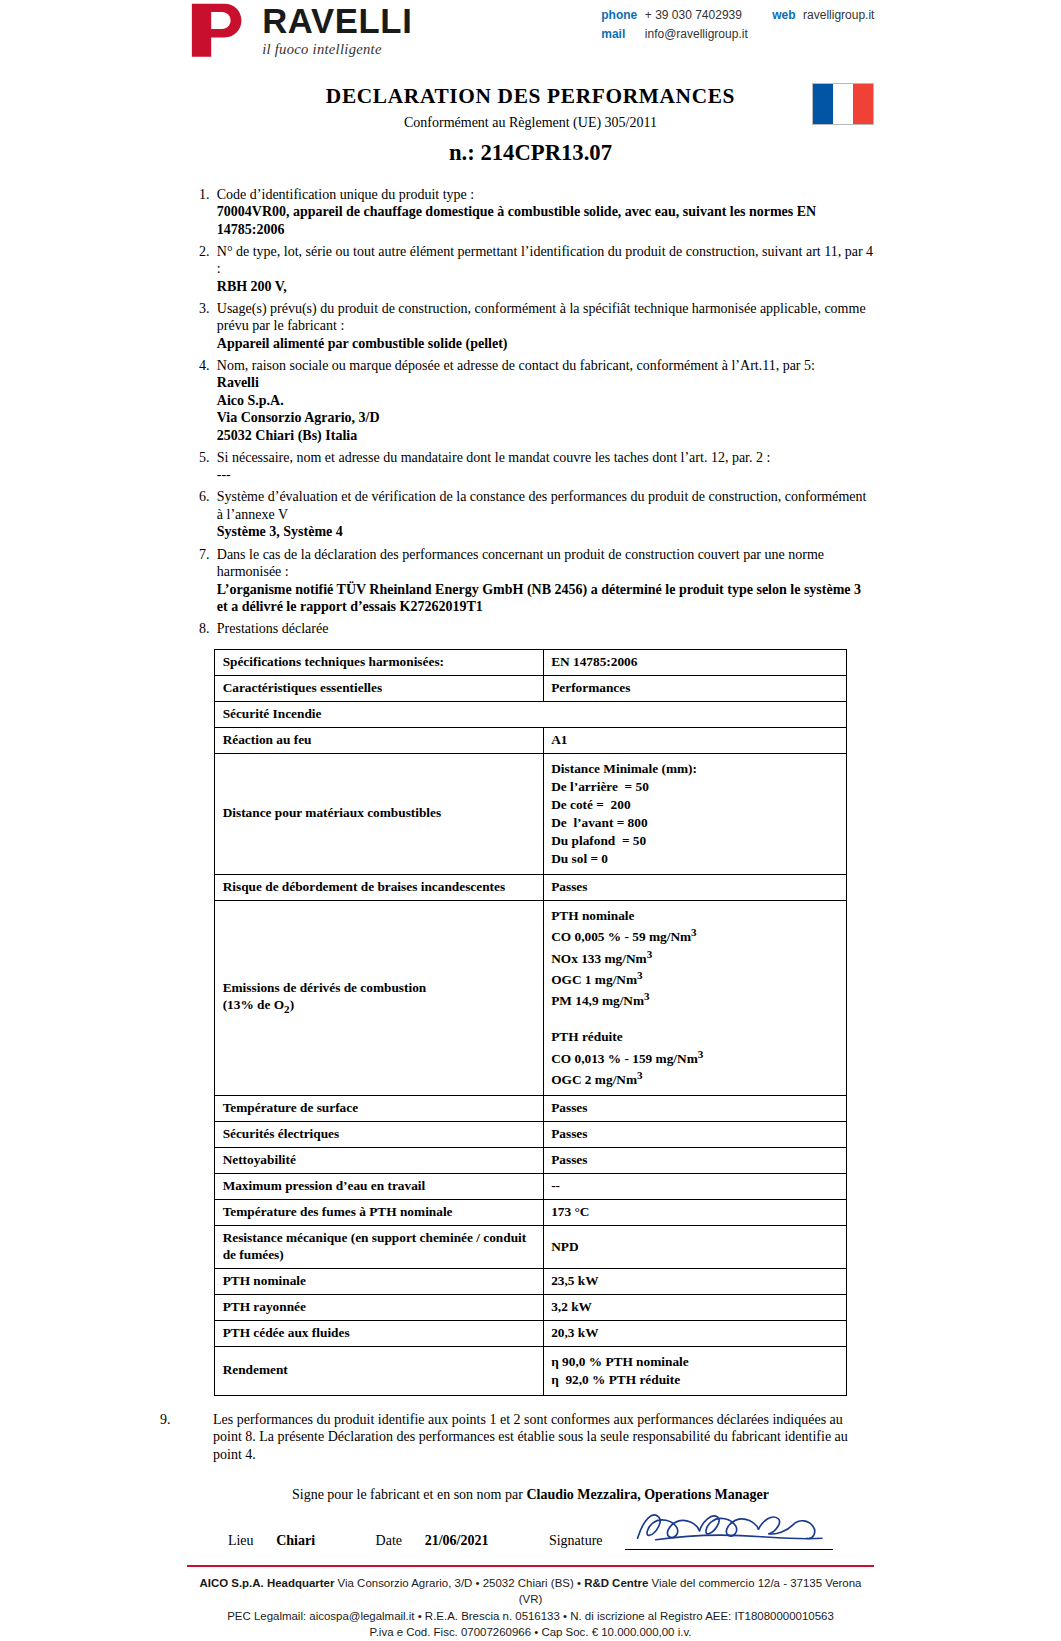RAVELLI
il fuoco intelligente
| phone | + 39 030 7402939 | web | ravelligroup.it |
| mail | info@ravelligroup.it |
DECLARATION DES PERFORMANCES
Conformément au Règlement (UE) 305/2011
n.: 214CPR13.07
Code d’identification unique du produit type :
70004VR00, appareil de chauffage domestique à combustible solide, avec eau, suivant les normes EN 14785:2006
N° de type, lot, série ou tout autre élément permettant l’identification du produit de construction, suivant art 11, par 4 :
RBH 200 V,
Usage(s) prévu(s) du produit de construction, conformément à la spécifiât technique harmonisée applicable, comme prévu par le fabricant :
Appareil alimenté par combustible solide (pellet)
Nom, raison sociale ou marque déposée et adresse de contact du fabricant, conformément à l’Art.11, par 5:
Ravelli
Aico S.p.A.
Via Consorzio Agrario, 3/D
25032 Chiari (Bs) Italia
Si nécessaire, nom et adresse du mandataire dont le mandat couvre les taches dont l’art. 12, par. 2 :
---
Système d’évaluation et de vérification de la constance des performances du produit de construction, conformément à l’annexe V
Système 3, Système 4
Dans le cas de la déclaration des performances concernant un produit de construction couvert par une norme harmonisée :
L’organisme notifié TÜV Rheinland Energy GmbH (NB 2456) a déterminé le produit type selon le système 3 et a délivré le rapport d’essais K27262019T1
Prestations déclarée
| Spécifications techniques harmonisées: | EN 14785:2006 |
| Caractéristiques essentielles | Performances |
| Sécurité Incendie |
| Réaction au feu | A1 |
| Distance pour matériaux combustibles | Distance Minimale (mm): De l’arrière = 50 De coté = 200 De l’avant = 800 Du plafond = 50 Du sol = 0 |
| Risque de débordement de braises incandescentes | Passes |
| Emissions de dérivés de combustion (13% de O 2 ) | PTH nominale CO 0,005 % - 59 mg/Nm 3 NOx 133 mg/Nm 3 OGC 1 mg/Nm 3 PM 14,9 mg/Nm 3 PTH réduite CO 0,013 % - 159 mg/Nm 3 OGC 2 mg/Nm 3 |
| Température de surface | Passes |
| Sécurités électriques | Passes |
| Nettoyabilité | Passes |
| Maximum pression d’eau en travail | -- |
| Température des fumes à PTH nominale | 173 °C |
| Resistance mécanique (en support cheminée / conduit de fumées) | NPD |
| PTH nominale | 23,5 kW |
| PTH rayonnée | 3,2 kW |
| PTH cédée aux fluides | 20,3 kW |
| Rendement | η 90,0 % PTH nominale η 92,0 % PTH réduite |
9. Les performances du produit identifie aux points 1 et 2 sont conformes aux performances déclarées indiquées au point 8. La présente Déclaration des performances est établie sous la seule responsabilité du fabricant identifie au point 4.
Signe pour le fabricant et en son nom par Claudio Mezzalira, Operations Manager
Lieu Chiari Date 21/06/2021 Signature
AICO S.p.A. Headquarter Via Consorzio Agrario, 3/D • 25032 Chiari (BS) • R&D Centre Viale del commercio 12/a - 37135 Verona (VR)
PEC Legalmail: aicospa@legalmail.it • R.E.A. Brescia n. 0516133 • N. di iscrizione al Registro AEE: IT18080000010563
P.iva e Cod. Fisc. 07007260966 • Cap Soc. € 10.000.000,00 i.v.